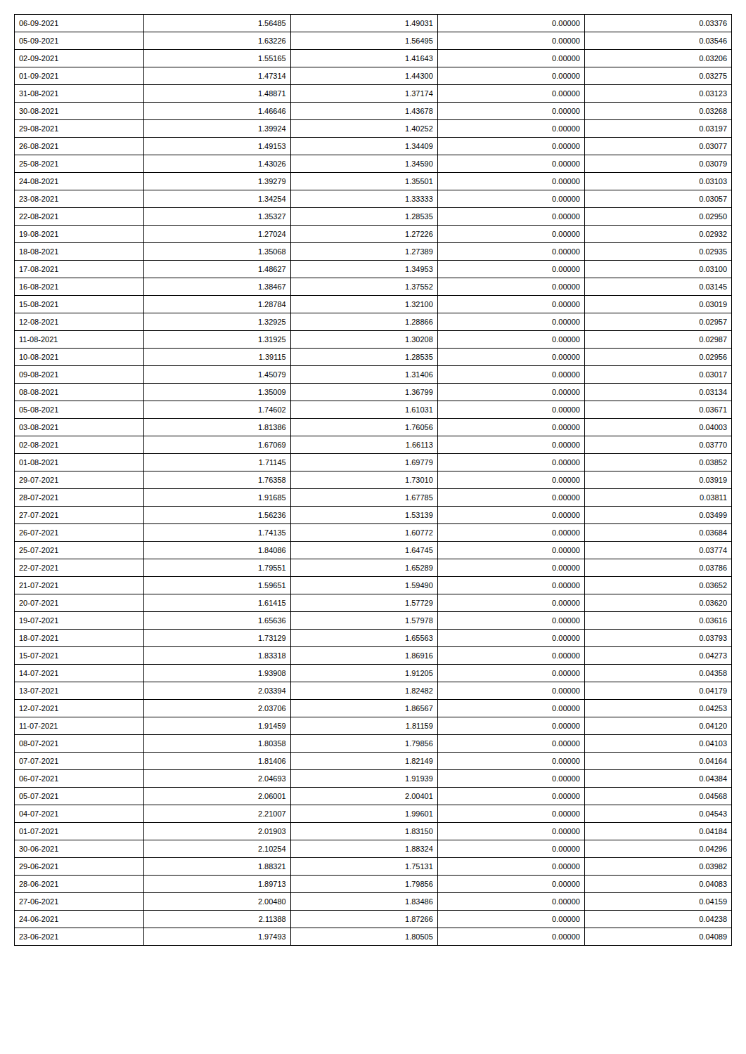| 06-09-2021 | 1.56485 | 1.49031 | 0.00000 | 0.03376 |
| 05-09-2021 | 1.63226 | 1.56495 | 0.00000 | 0.03546 |
| 02-09-2021 | 1.55165 | 1.41643 | 0.00000 | 0.03206 |
| 01-09-2021 | 1.47314 | 1.44300 | 0.00000 | 0.03275 |
| 31-08-2021 | 1.48871 | 1.37174 | 0.00000 | 0.03123 |
| 30-08-2021 | 1.46646 | 1.43678 | 0.00000 | 0.03268 |
| 29-08-2021 | 1.39924 | 1.40252 | 0.00000 | 0.03197 |
| 26-08-2021 | 1.49153 | 1.34409 | 0.00000 | 0.03077 |
| 25-08-2021 | 1.43026 | 1.34590 | 0.00000 | 0.03079 |
| 24-08-2021 | 1.39279 | 1.35501 | 0.00000 | 0.03103 |
| 23-08-2021 | 1.34254 | 1.33333 | 0.00000 | 0.03057 |
| 22-08-2021 | 1.35327 | 1.28535 | 0.00000 | 0.02950 |
| 19-08-2021 | 1.27024 | 1.27226 | 0.00000 | 0.02932 |
| 18-08-2021 | 1.35068 | 1.27389 | 0.00000 | 0.02935 |
| 17-08-2021 | 1.48627 | 1.34953 | 0.00000 | 0.03100 |
| 16-08-2021 | 1.38467 | 1.37552 | 0.00000 | 0.03145 |
| 15-08-2021 | 1.28784 | 1.32100 | 0.00000 | 0.03019 |
| 12-08-2021 | 1.32925 | 1.28866 | 0.00000 | 0.02957 |
| 11-08-2021 | 1.31925 | 1.30208 | 0.00000 | 0.02987 |
| 10-08-2021 | 1.39115 | 1.28535 | 0.00000 | 0.02956 |
| 09-08-2021 | 1.45079 | 1.31406 | 0.00000 | 0.03017 |
| 08-08-2021 | 1.35009 | 1.36799 | 0.00000 | 0.03134 |
| 05-08-2021 | 1.74602 | 1.61031 | 0.00000 | 0.03671 |
| 03-08-2021 | 1.81386 | 1.76056 | 0.00000 | 0.04003 |
| 02-08-2021 | 1.67069 | 1.66113 | 0.00000 | 0.03770 |
| 01-08-2021 | 1.71145 | 1.69779 | 0.00000 | 0.03852 |
| 29-07-2021 | 1.76358 | 1.73010 | 0.00000 | 0.03919 |
| 28-07-2021 | 1.91685 | 1.67785 | 0.00000 | 0.03811 |
| 27-07-2021 | 1.56236 | 1.53139 | 0.00000 | 0.03499 |
| 26-07-2021 | 1.74135 | 1.60772 | 0.00000 | 0.03684 |
| 25-07-2021 | 1.84086 | 1.64745 | 0.00000 | 0.03774 |
| 22-07-2021 | 1.79551 | 1.65289 | 0.00000 | 0.03786 |
| 21-07-2021 | 1.59651 | 1.59490 | 0.00000 | 0.03652 |
| 20-07-2021 | 1.61415 | 1.57729 | 0.00000 | 0.03620 |
| 19-07-2021 | 1.65636 | 1.57978 | 0.00000 | 0.03616 |
| 18-07-2021 | 1.73129 | 1.65563 | 0.00000 | 0.03793 |
| 15-07-2021 | 1.83318 | 1.86916 | 0.00000 | 0.04273 |
| 14-07-2021 | 1.93908 | 1.91205 | 0.00000 | 0.04358 |
| 13-07-2021 | 2.03394 | 1.82482 | 0.00000 | 0.04179 |
| 12-07-2021 | 2.03706 | 1.86567 | 0.00000 | 0.04253 |
| 11-07-2021 | 1.91459 | 1.81159 | 0.00000 | 0.04120 |
| 08-07-2021 | 1.80358 | 1.79856 | 0.00000 | 0.04103 |
| 07-07-2021 | 1.81406 | 1.82149 | 0.00000 | 0.04164 |
| 06-07-2021 | 2.04693 | 1.91939 | 0.00000 | 0.04384 |
| 05-07-2021 | 2.06001 | 2.00401 | 0.00000 | 0.04568 |
| 04-07-2021 | 2.21007 | 1.99601 | 0.00000 | 0.04543 |
| 01-07-2021 | 2.01903 | 1.83150 | 0.00000 | 0.04184 |
| 30-06-2021 | 2.10254 | 1.88324 | 0.00000 | 0.04296 |
| 29-06-2021 | 1.88321 | 1.75131 | 0.00000 | 0.03982 |
| 28-06-2021 | 1.89713 | 1.79856 | 0.00000 | 0.04083 |
| 27-06-2021 | 2.00480 | 1.83486 | 0.00000 | 0.04159 |
| 24-06-2021 | 2.11388 | 1.87266 | 0.00000 | 0.04238 |
| 23-06-2021 | 1.97493 | 1.80505 | 0.00000 | 0.04089 |